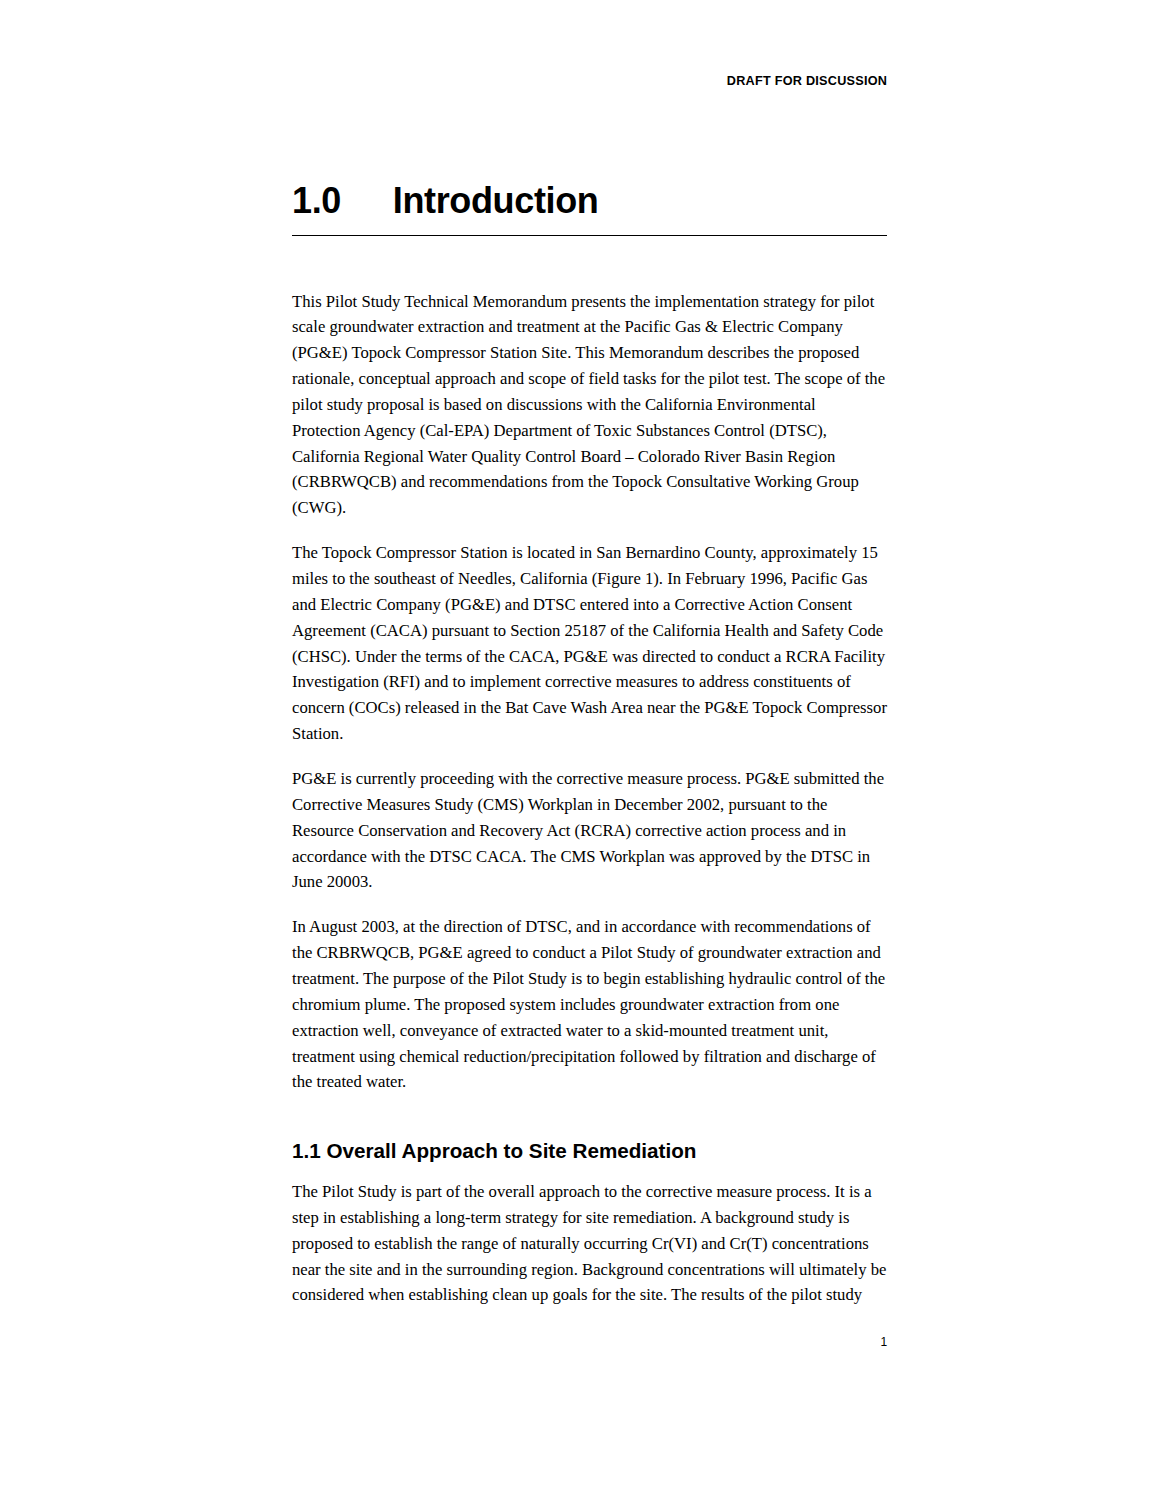DRAFT FOR DISCUSSION
1.0 Introduction
This Pilot Study Technical Memorandum presents the implementation strategy for pilot scale groundwater extraction and treatment at the Pacific Gas & Electric Company (PG&E) Topock Compressor Station Site. This Memorandum describes the proposed rationale, conceptual approach and scope of field tasks for the pilot test. The scope of the pilot study proposal is based on discussions with the California Environmental Protection Agency (Cal-EPA) Department of Toxic Substances Control (DTSC), California Regional Water Quality Control Board – Colorado River Basin Region (CRBRWQCB) and recommendations from the Topock Consultative Working Group (CWG).
The Topock Compressor Station is located in San Bernardino County, approximately 15 miles to the southeast of Needles, California (Figure 1). In February 1996, Pacific Gas and Electric Company (PG&E) and DTSC entered into a Corrective Action Consent Agreement (CACA) pursuant to Section 25187 of the California Health and Safety Code (CHSC). Under the terms of the CACA, PG&E was directed to conduct a RCRA Facility Investigation (RFI) and to implement corrective measures to address constituents of concern (COCs) released in the Bat Cave Wash Area near the PG&E Topock Compressor Station.
PG&E is currently proceeding with the corrective measure process. PG&E submitted the Corrective Measures Study (CMS) Workplan in December 2002, pursuant to the Resource Conservation and Recovery Act (RCRA) corrective action process and in accordance with the DTSC CACA. The CMS Workplan was approved by the DTSC in June 20003.
In August 2003, at the direction of DTSC, and in accordance with recommendations of the CRBRWQCB, PG&E agreed to conduct a Pilot Study of groundwater extraction and treatment. The purpose of the Pilot Study is to begin establishing hydraulic control of the chromium plume. The proposed system includes groundwater extraction from one extraction well, conveyance of extracted water to a skid-mounted treatment unit, treatment using chemical reduction/precipitation followed by filtration and discharge of the treated water.
1.1 Overall Approach to Site Remediation
The Pilot Study is part of the overall approach to the corrective measure process. It is a step in establishing a long-term strategy for site remediation. A background study is proposed to establish the range of naturally occurring Cr(VI) and Cr(T) concentrations near the site and in the surrounding region. Background concentrations will ultimately be considered when establishing clean up goals for the site. The results of the pilot study
1